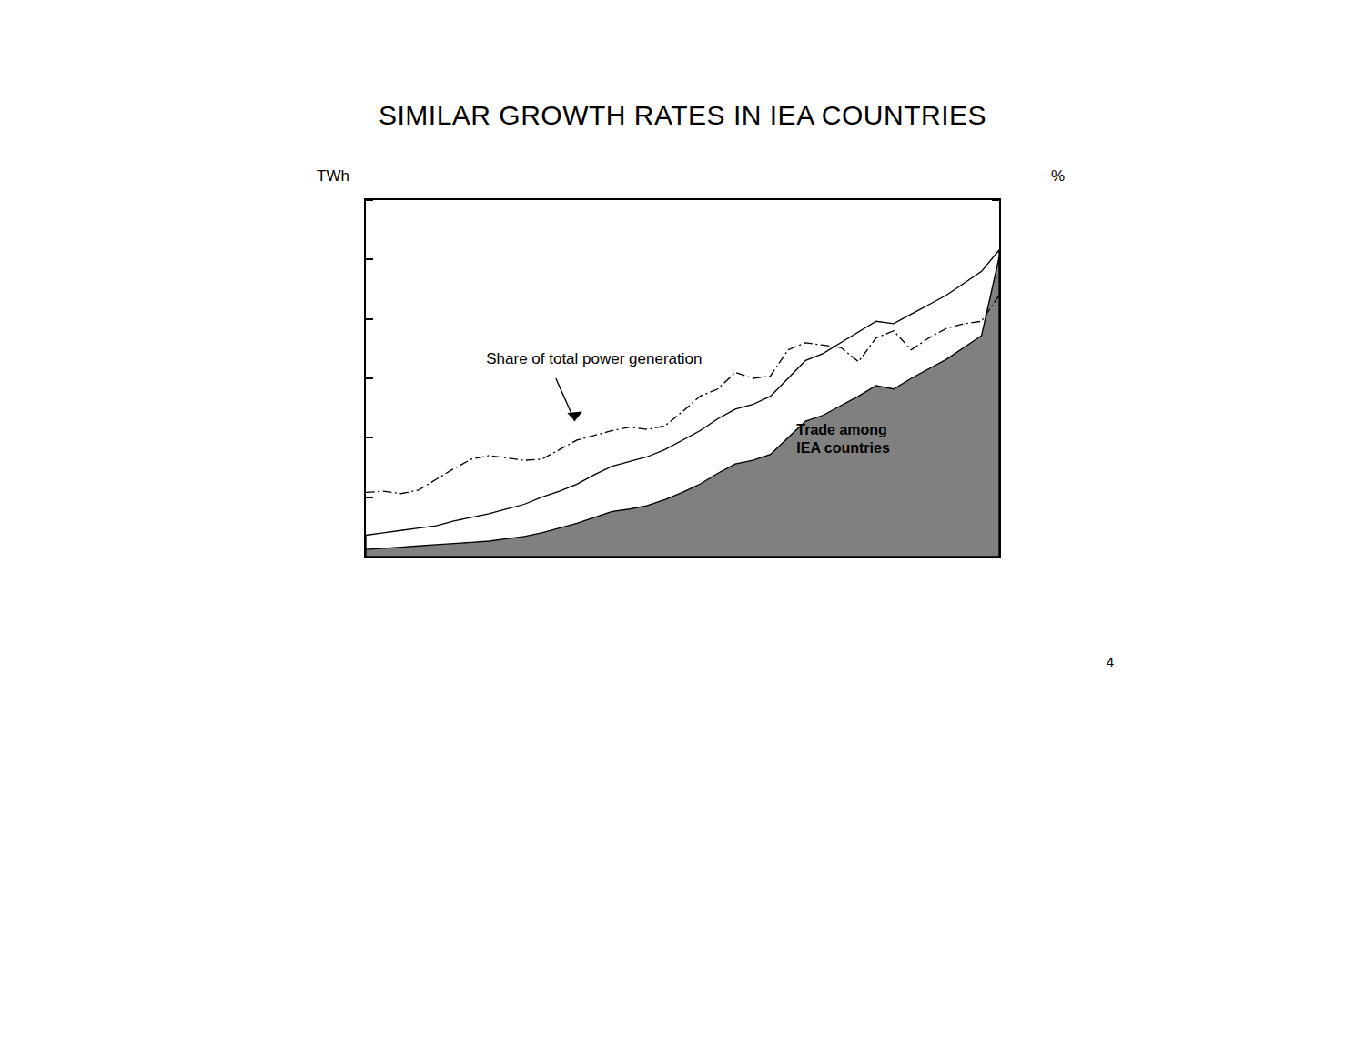SIMILAR GROWTH RATES IN IEA COUNTRIES
TWh
%
300
250
200
150
100
50
0
3.5
3
2.5
2
1.5
1
0.5
1960
1970
1980
1990
1996
Share of total power generation
Trade with other countries
Trade among
IEA countries
4